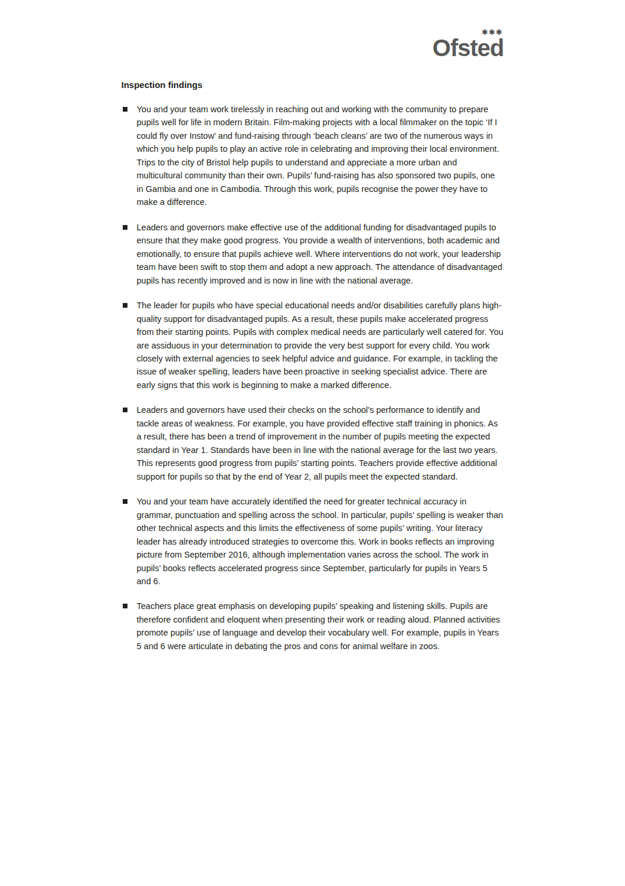✱✱✱
Ofsted
Inspection findings
You and your team work tirelessly in reaching out and working with the community to prepare pupils well for life in modern Britain. Film-making projects with a local filmmaker on the topic ‘If I could fly over Instow’ and fund-raising through ‘beach cleans’ are two of the numerous ways in which you help pupils to play an active role in celebrating and improving their local environment. Trips to the city of Bristol help pupils to understand and appreciate a more urban and multicultural community than their own. Pupils’ fund-raising has also sponsored two pupils, one in Gambia and one in Cambodia. Through this work, pupils recognise the power they have to make a difference.
Leaders and governors make effective use of the additional funding for disadvantaged pupils to ensure that they make good progress. You provide a wealth of interventions, both academic and emotionally, to ensure that pupils achieve well. Where interventions do not work, your leadership team have been swift to stop them and adopt a new approach. The attendance of disadvantaged pupils has recently improved and is now in line with the national average.
The leader for pupils who have special educational needs and/or disabilities carefully plans high-quality support for disadvantaged pupils. As a result, these pupils make accelerated progress from their starting points. Pupils with complex medical needs are particularly well catered for. You are assiduous in your determination to provide the very best support for every child. You work closely with external agencies to seek helpful advice and guidance. For example, in tackling the issue of weaker spelling, leaders have been proactive in seeking specialist advice. There are early signs that this work is beginning to make a marked difference.
Leaders and governors have used their checks on the school’s performance to identify and tackle areas of weakness. For example, you have provided effective staff training in phonics. As a result, there has been a trend of improvement in the number of pupils meeting the expected standard in Year 1. Standards have been in line with the national average for the last two years. This represents good progress from pupils’ starting points. Teachers provide effective additional support for pupils so that by the end of Year 2, all pupils meet the expected standard.
You and your team have accurately identified the need for greater technical accuracy in grammar, punctuation and spelling across the school. In particular, pupils’ spelling is weaker than other technical aspects and this limits the effectiveness of some pupils’ writing. Your literacy leader has already introduced strategies to overcome this. Work in books reflects an improving picture from September 2016, although implementation varies across the school. The work in pupils’ books reflects accelerated progress since September, particularly for pupils in Years 5 and 6.
Teachers place great emphasis on developing pupils’ speaking and listening skills. Pupils are therefore confident and eloquent when presenting their work or reading aloud. Planned activities promote pupils’ use of language and develop their vocabulary well. For example, pupils in Years 5 and 6 were articulate in debating the pros and cons for animal welfare in zoos.